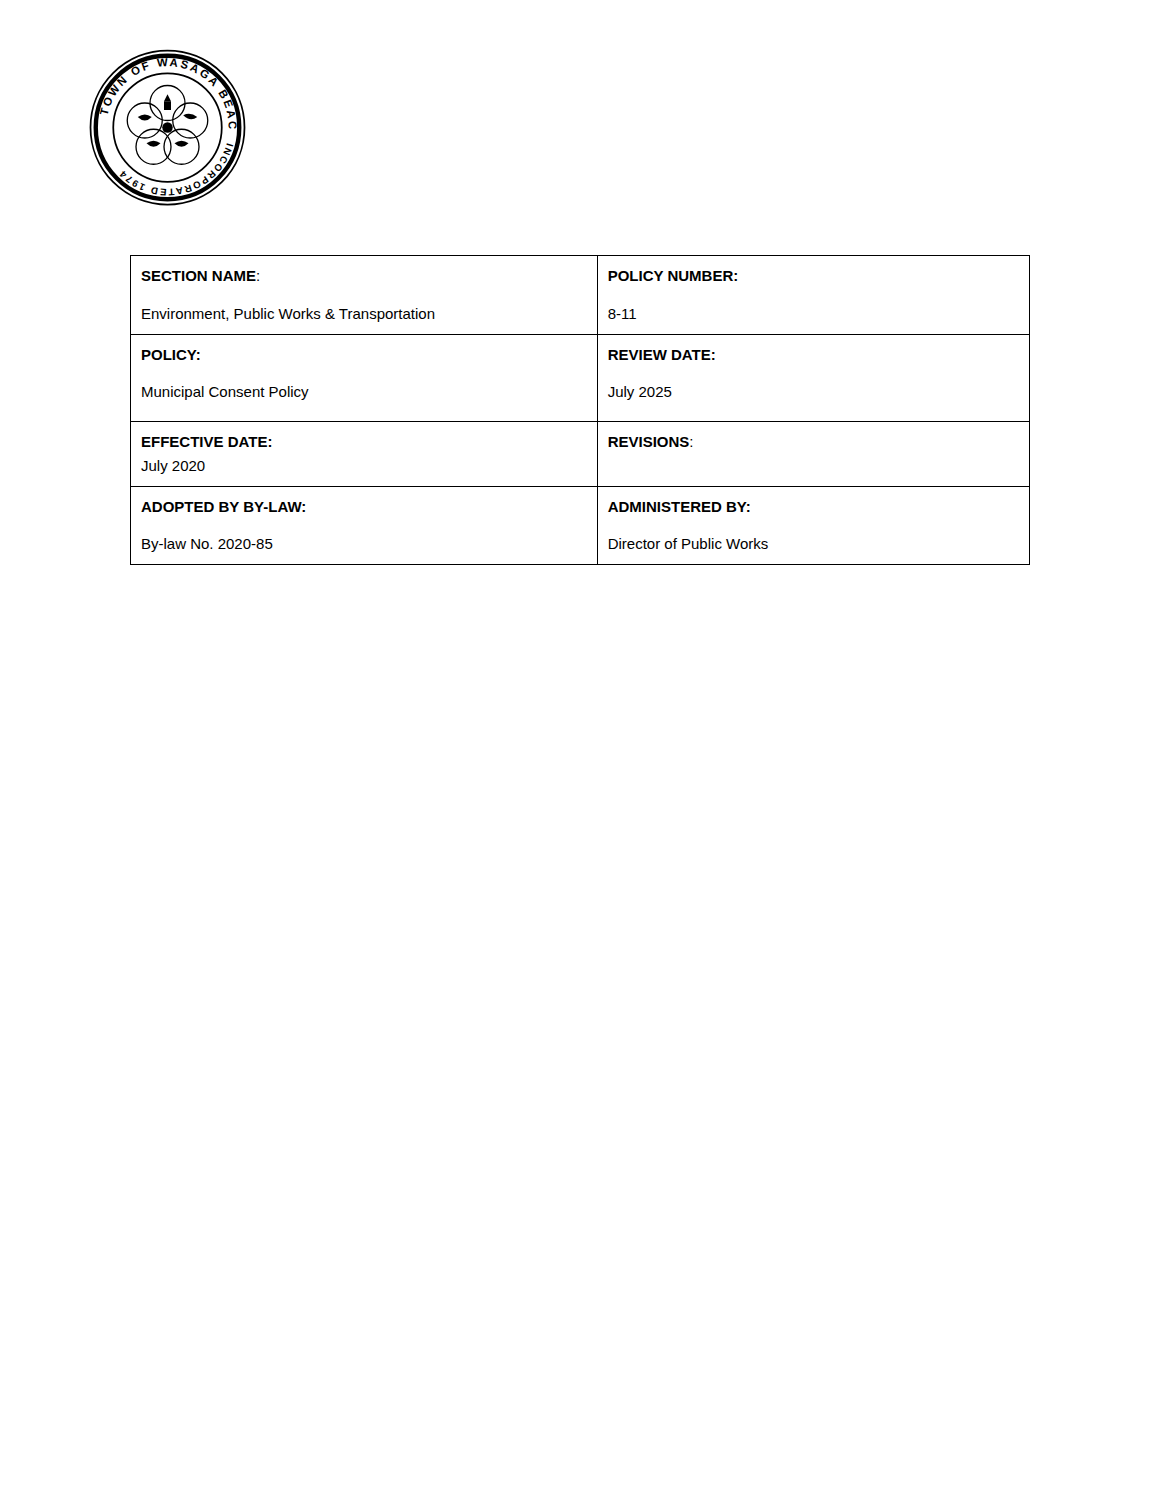TOWN OF WASAGA BEACH INCORPORATED 1974
| SECTION NAME : Environment, Public Works & Transportation | POLICY NUMBER: 8-11 |
| POLICY: Municipal Consent Policy | REVIEW DATE: July 2025 |
| EFFECTIVE DATE: July 2020 | REVISIONS : |
| ADOPTED BY BY-LAW: By-law No. 2020-85 | ADMINISTERED BY: Director of Public Works |